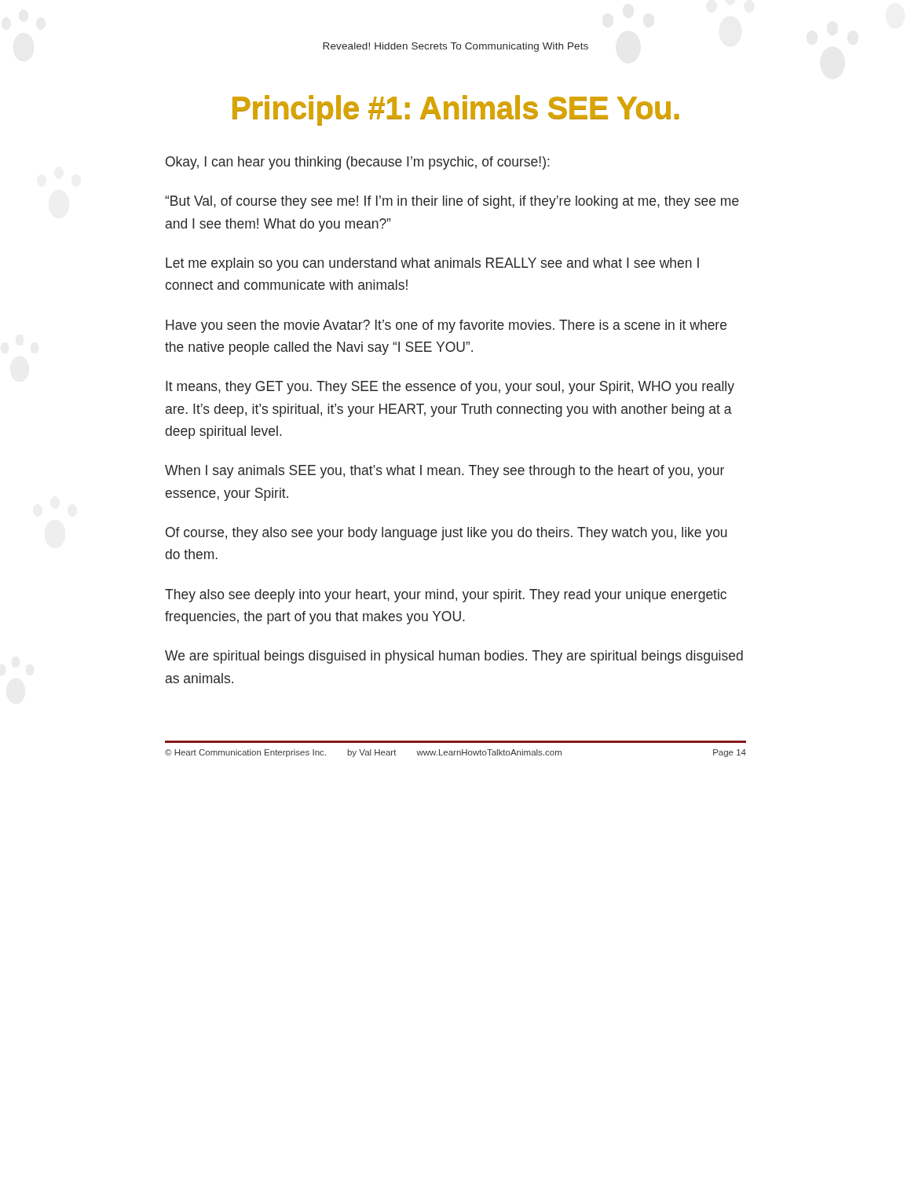Revealed! Hidden Secrets To Communicating With Pets
Principle #1: Animals SEE You.
Okay, I can hear you thinking (because I’m psychic, of course!):
“But Val, of course they see me! If I’m in their line of sight, if they’re looking at me, they see me and I see them! What do you mean?”
Let me explain so you can understand what animals REALLY see and what I see when I connect and communicate with animals!
Have you seen the movie Avatar? It’s one of my favorite movies. There is a scene in it where the native people called the Navi say “I SEE YOU”.
It means, they GET you. They SEE the essence of you, your soul, your Spirit, WHO you really are. It’s deep, it’s spiritual, it’s your HEART, your Truth connecting you with another being at a deep spiritual level.
When I say animals SEE you, that’s what I mean. They see through to the heart of you, your essence, your Spirit.
Of course, they also see your body language just like you do theirs. They watch you, like you do them.
They also see deeply into your heart, your mind, your spirit. They read your unique energetic frequencies, the part of you that makes you YOU.
We are spiritual beings disguised in physical human bodies. They are spiritual beings disguised as animals.
© Heart Communication Enterprises Inc. by Val Heart www.LearnHowtoTalktoAnimals.com
Page 14